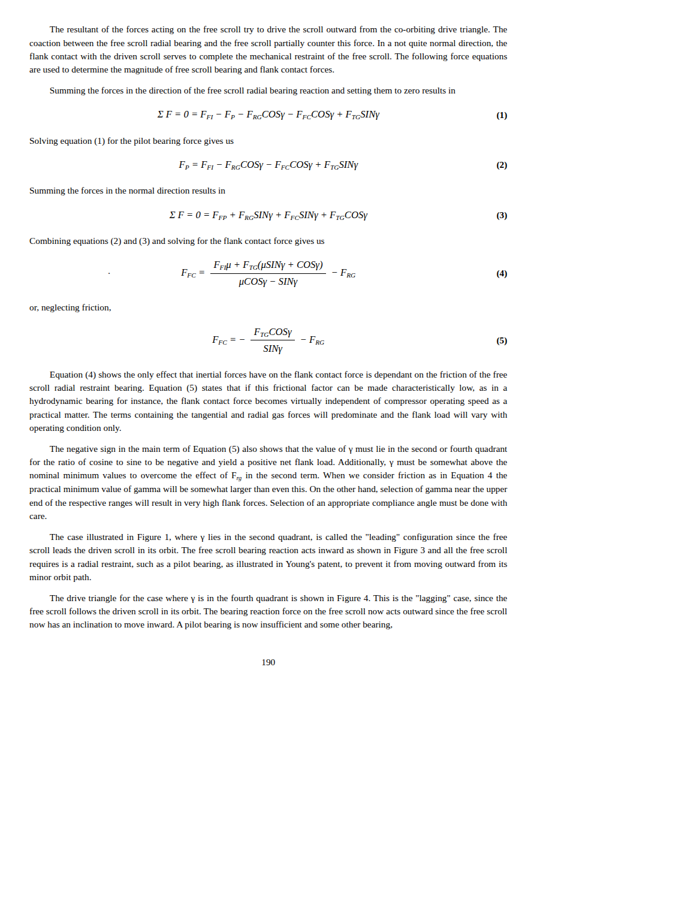The resultant of the forces acting on the free scroll try to drive the scroll outward from the co-orbiting drive triangle. The coaction between the free scroll radial bearing and the free scroll partially counter this force. In a not quite normal direction, the flank contact with the driven scroll serves to complete the mechanical restraint of the free scroll. The following force equations are used to determine the magnitude of free scroll bearing and flank contact forces.
Summing the forces in the direction of the free scroll radial bearing reaction and setting them to zero results in
Σ F = 0 = FFI − FP − FRGCOSγ − FFCCOSγ + FTGSINγ (1)
Solving equation (1) for the pilot bearing force gives us
FP = FFI − FRGCOSγ − FFCCOSγ + FTGSINγ (2)
Summing the forces in the normal direction results in
Σ F = 0 = FFP + FRGSINγ + FFCSINγ + FTGCOSγ (3)
Combining equations (2) and (3) and solving for the flank contact force gives us
· FFC = FFIμ + FTG(μSINγ + COSγ) μCOSγ − SINγ − FRG (4)
or, neglecting friction,
FFC = − FTGCOSγ SINγ − FRG (5)
Equation (4) shows the only effect that inertial forces have on the flank contact force is dependant on the friction of the free scroll radial restraint bearing. Equation (5) states that if this frictional factor can be made characteristically low, as in a hydrodynamic bearing for instance, the flank contact force becomes virtually independent of compressor operating speed as a practical matter. The terms containing the tangential and radial gas forces will predominate and the flank load will vary with operating condition only.
The negative sign in the main term of Equation (5) also shows that the value of γ must lie in the second or fourth quadrant for the ratio of cosine to sine to be negative and yield a positive net flank load. Additionally, γ must be somewhat above the nominal minimum values to overcome the effect of Frg in the second term. When we consider friction as in Equation 4 the practical minimum value of gamma will be somewhat larger than even this. On the other hand, selection of gamma near the upper end of the respective ranges will result in very high flank forces. Selection of an appropriate compliance angle must be done with care.
The case illustrated in Figure 1, where γ lies in the second quadrant, is called the "leading" configuration since the free scroll leads the driven scroll in its orbit. The free scroll bearing reaction acts inward as shown in Figure 3 and all the free scroll requires is a radial restraint, such as a pilot bearing, as illustrated in Young's patent, to prevent it from moving outward from its minor orbit path.
The drive triangle for the case where γ is in the fourth quadrant is shown in Figure 4. This is the "lagging" case, since the free scroll follows the driven scroll in its orbit. The bearing reaction force on the free scroll now acts outward since the free scroll now has an inclination to move inward. A pilot bearing is now insufficient and some other bearing,
190